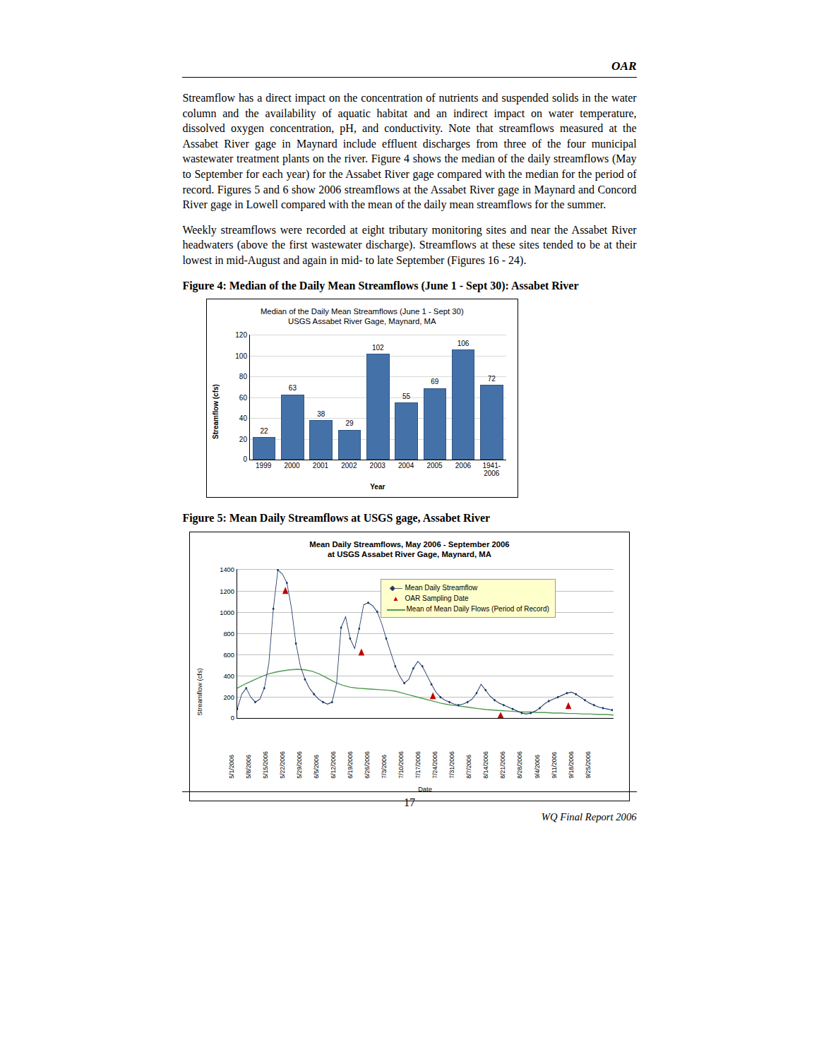OAR
Streamflow has a direct impact on the concentration of nutrients and suspended solids in the water column and the availability of aquatic habitat and an indirect impact on water temperature, dissolved oxygen concentration, pH, and conductivity. Note that streamflows measured at the Assabet River gage in Maynard include effluent discharges from three of the four municipal wastewater treatment plants on the river. Figure 4 shows the median of the daily streamflows (May to September for each year) for the Assabet River gage compared with the median for the period of record. Figures 5 and 6 show 2006 streamflows at the Assabet River gage in Maynard and Concord River gage in Lowell compared with the mean of the daily mean streamflows for the summer.
Weekly streamflows were recorded at eight tributary monitoring sites and near the Assabet River headwaters (above the first wastewater discharge). Streamflows at these sites tended to be at their lowest in mid-August and again in mid- to late September (Figures 16 - 24).
Figure 4: Median of the Daily Mean Streamflows (June 1 - Sept 30): Assabet River
Median of the Daily Mean Streamflows (June 1 - Sept 30)
USGS Assabet River Gage, Maynard, MA
Streamflow (cfs)
120
100
80
60
40
20
0
22
63
38
29
102
55
69
106
72
1999 2000 2001 2002 2003 2004 2005 2006 1941-
2006
Year
Figure 5: Mean Daily Streamflows at USGS gage, Assabet River
Mean Daily Streamflows, May 2006 - September 2006
at USGS Assabet River Gage, Maynard, MA
Streamflow (cfs)
1400
1200
1000
800
600
400
200
0
◆—Mean Daily Streamflow
▲OAR Sampling Date
Mean of Mean Daily Flows (Period of Record)
5/1/2006 5/8/2006 5/15/2006 5/22/2006 5/29/2006 6/5/2006 6/12/2006 6/19/2006 6/26/2006 7/3/2006 7/10/2006 7/17/2006 7/24/2006 7/31/2006 8/7/2006 8/14/2006 8/21/2006 8/28/2006 9/4/2006 9/11/2006 9/18/2006 9/25/2006
Date
17
WQ Final Report 2006